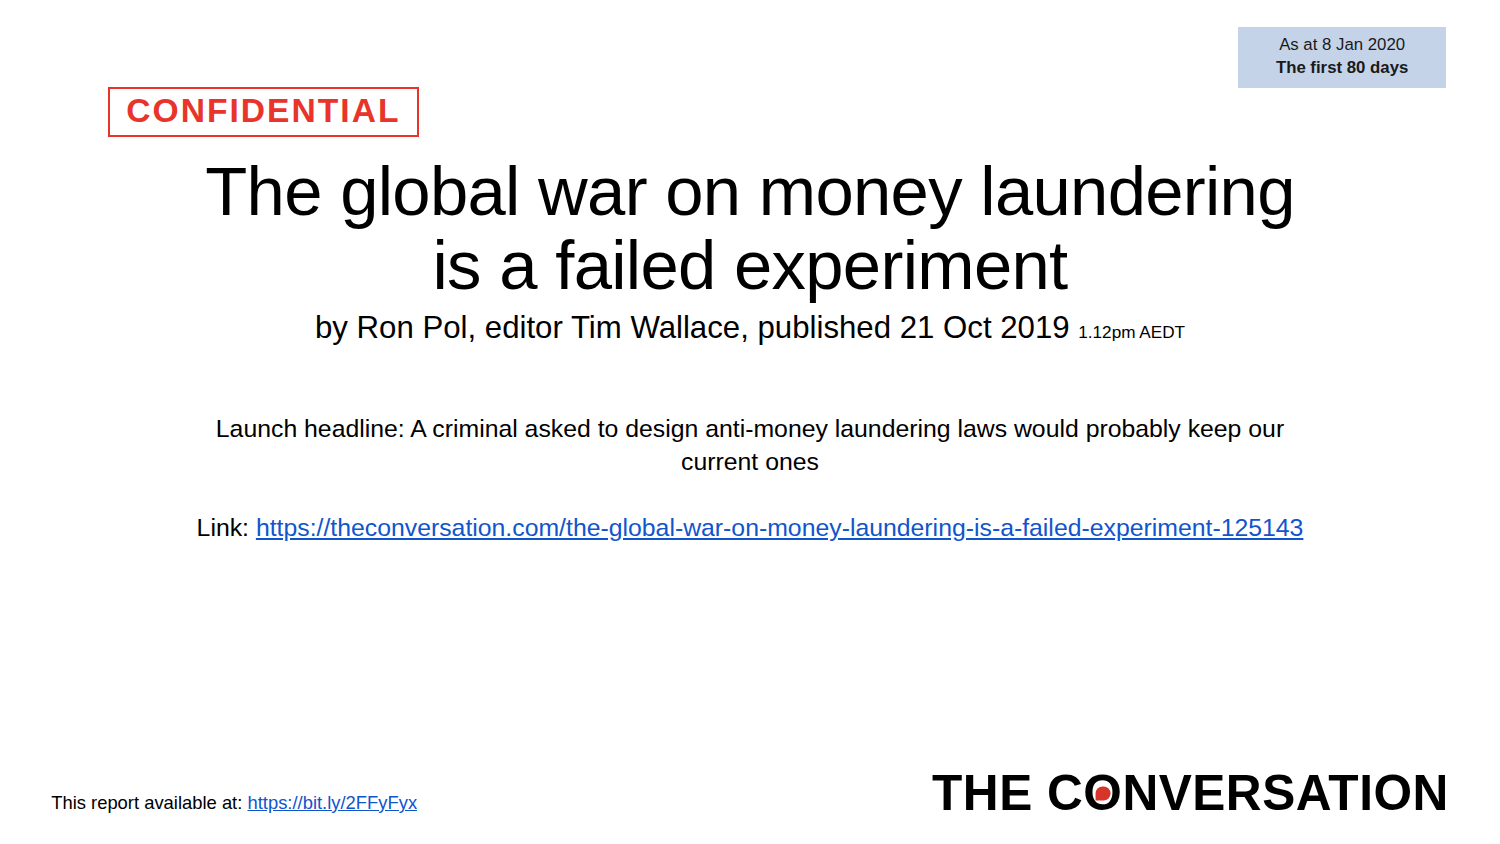Confidential
As at 8 Jan 2020
The first 80 days
The global war on money laundering
is a failed experiment
by Ron Pol, editor Tim Wallace, published 21 Oct 2019 1.12pm AEDT
Launch headline: A criminal asked to design anti-money laundering laws would probably keep our current ones
Link: https://theconversation.com/the-global-war-on-money-laundering-is-a-failed-experiment-125143
This report available at: https://bit.ly/2FFyFyx
THE CONVERSATION